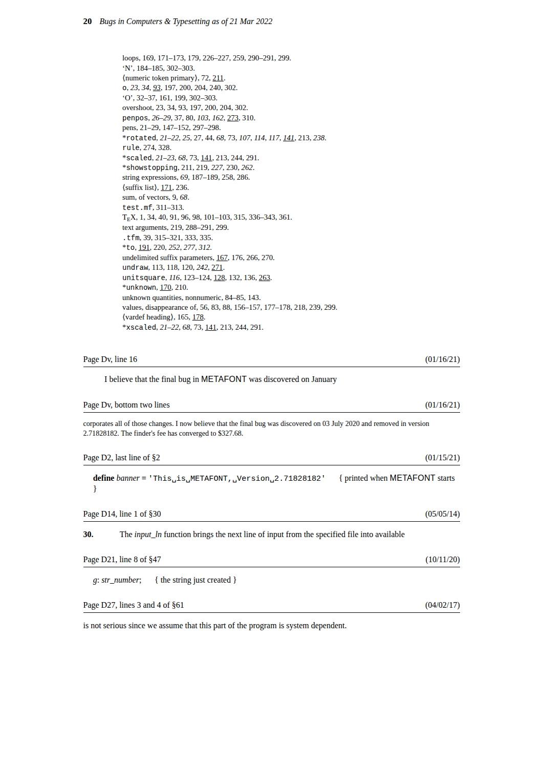20 Bugs in Computers & Typesetting as of 21 Mar 2022
loops, 169, 171–173, 179, 226–227, 259, 290–291, 299.
‘N’, 184–185, 302–303.
⟨numeric token primary⟩, 72, 211.
o, 23, 34, 93, 197, 200, 204, 240, 302.
‘O’, 32–37, 161, 199, 302–303.
overshoot, 23, 34, 93, 197, 200, 204, 302.
penpos, 26–29, 37, 80, 103, 162, 273, 310.
pens, 21–29, 147–152, 297–298.
*rotated, 21–22, 25, 27, 44, 68, 73, 107, 114, 117, 141, 213, 238.
rule, 274, 328.
*scaled, 21–23, 68, 73, 141, 213, 244, 291.
*showstopping, 211, 219, 227, 230, 262.
string expressions, 69, 187–189, 258, 286.
⟨suffix list⟩, 171, 236.
sum, of vectors, 9, 68.
test.mf, 311–313.
TEX, 1, 34, 40, 91, 96, 98, 101–103, 315, 336–343, 361.
text arguments, 219, 288–291, 299.
.tfm, 39, 315–321, 333, 335.
*to, 191, 220, 252, 277, 312.
undelimited suffix parameters, 167, 176, 266, 270.
undraw, 113, 118, 120, 242, 271.
unitsquare, 116, 123–124, 128, 132, 136, 263.
*unknown, 170, 210.
unknown quantities, nonnumeric, 84–85, 143.
values, disappearance of, 56, 83, 88, 156–157, 177–178, 218, 239, 299.
⟨vardef heading⟩, 165, 178.
*xscaled, 21–22, 68, 73, 141, 213, 244, 291.
Page Dv, line 16 (01/16/21)
I believe that the final bug in METAFONT was discovered on January
Page Dv, bottom two lines (01/16/21)
corporates all of those changes. I now believe that the final bug was discovered on 03 July 2020 and removed in version 2.71828182. The finder's fee has converged to $327.68.
Page D2, last line of §2 (01/15/21)
define banner ≡ 'This␣is␣METAFONT,␣Version␣2.71828182' { printed when METAFONT starts }
Page D14, line 1 of §30 (05/05/14)
30. The input_ln function brings the next line of input from the specified file into available
Page D21, line 8 of §47 (10/11/20)
g: str_number; { the string just created }
Page D27, lines 3 and 4 of §61 (04/02/17)
is not serious since we assume that this part of the program is system dependent.